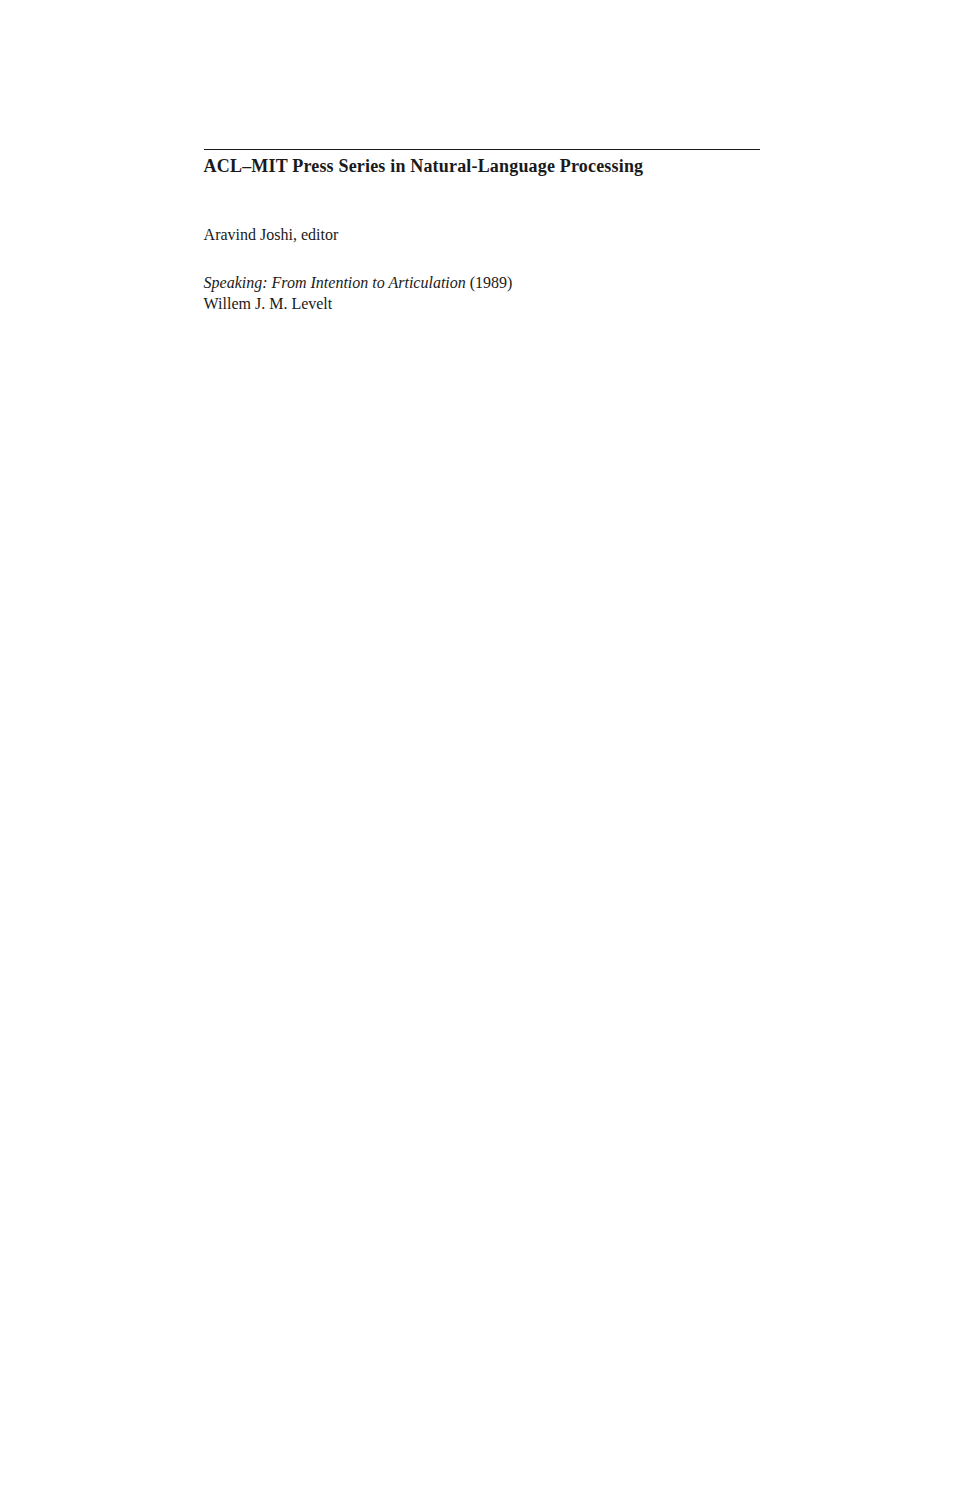ACL–MIT Press Series in Natural-Language Processing
Aravind Joshi, editor
Speaking: From Intention to Articulation (1989)
Willem J. M. Levelt